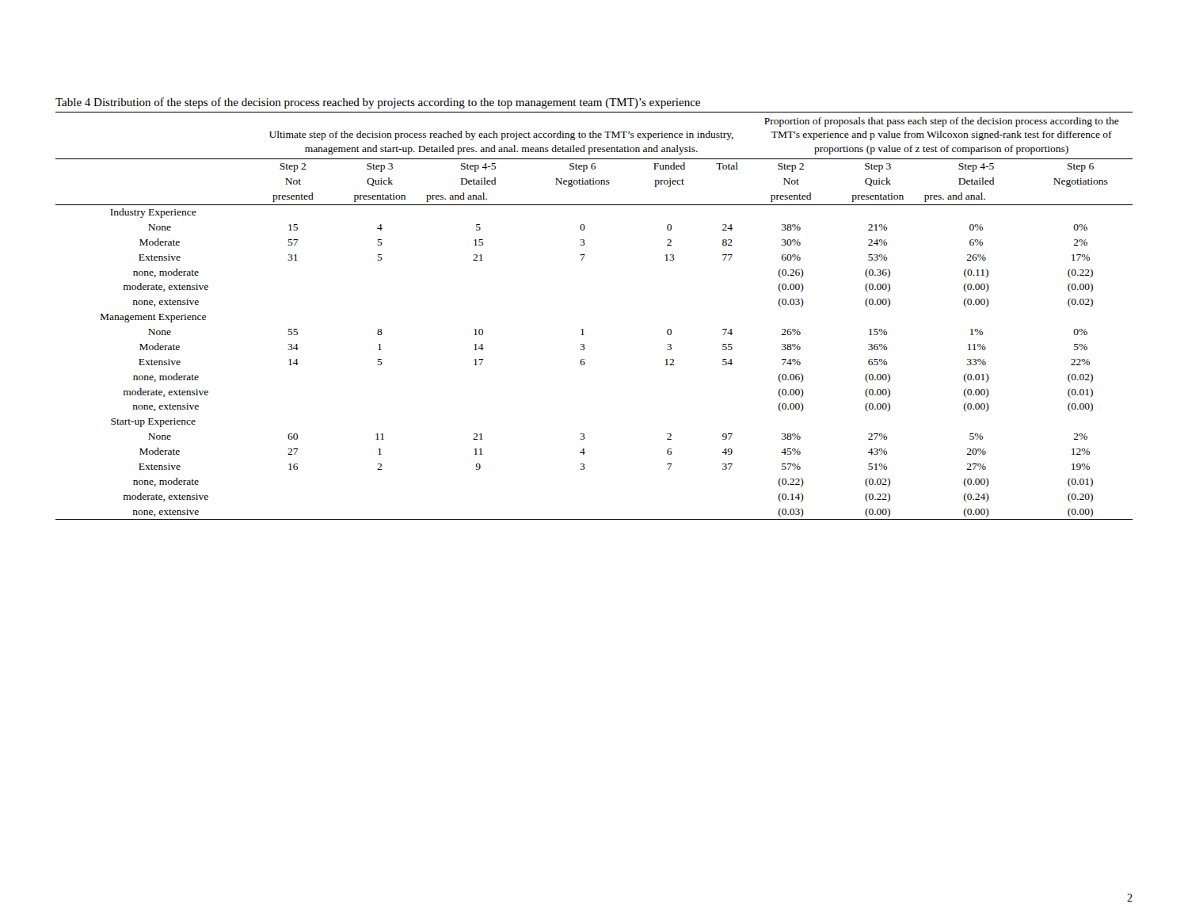Table 4 Distribution of the steps of the decision process reached by projects according to the top management team (TMT)’s experience
| | Ultimate step of the decision process reached by each project according to the TMT’s experience in industry, management and start-up. Detailed pres. and anal. means detailed presentation and analysis. | Proportion of proposals that pass each step of the decision process according to the TMT's experience and p value from Wilcoxon signed-rank test for difference of proportions (p value of z test of comparison of proportions) |
| | Step 2 | Step 3 | Step 4-5 | Step 6 | Funded | Total | Step 2 | Step 3 | Step 4-5 | Step 6 |
| | Not | Quick | Detailed | Negotiations | project | | Not | Quick | Detailed | Negotiations |
| | presented | presentation | pres. and anal. | | | | presented | presentation | pres. and anal. | |
| Industry Experience | | | | | | | | | | |
| None | 15 | 4 | 5 | 0 | 0 | 24 | 38% | 21% | 0% | 0% |
| Moderate | 57 | 5 | 15 | 3 | 2 | 82 | 30% | 24% | 6% | 2% |
| Extensive | 31 | 5 | 21 | 7 | 13 | 77 | 60% | 53% | 26% | 17% |
| none, moderate | | | | | | | (0.26) | (0.36) | (0.11) | (0.22) |
| moderate, extensive | | | | | | | (0.00) | (0.00) | (0.00) | (0.00) |
| none, extensive | | | | | | | (0.03) | (0.00) | (0.00) | (0.02) |
| Management Experience | | | | | | | | | | |
| None | 55 | 8 | 10 | 1 | 0 | 74 | 26% | 15% | 1% | 0% |
| Moderate | 34 | 1 | 14 | 3 | 3 | 55 | 38% | 36% | 11% | 5% |
| Extensive | 14 | 5 | 17 | 6 | 12 | 54 | 74% | 65% | 33% | 22% |
| none, moderate | | | | | | | (0.06) | (0.00) | (0.01) | (0.02) |
| moderate, extensive | | | | | | | (0.00) | (0.00) | (0.00) | (0.01) |
| none, extensive | | | | | | | (0.00) | (0.00) | (0.00) | (0.00) |
| Start-up Experience | | | | | | | | | | |
| None | 60 | 11 | 21 | 3 | 2 | 97 | 38% | 27% | 5% | 2% |
| Moderate | 27 | 1 | 11 | 4 | 6 | 49 | 45% | 43% | 20% | 12% |
| Extensive | 16 | 2 | 9 | 3 | 7 | 37 | 57% | 51% | 27% | 19% |
| none, moderate | | | | | | | (0.22) | (0.02) | (0.00) | (0.01) |
| moderate, extensive | | | | | | | (0.14) | (0.22) | (0.24) | (0.20) |
| none, extensive | | | | | | | (0.03) | (0.00) | (0.00) | (0.00) |
2